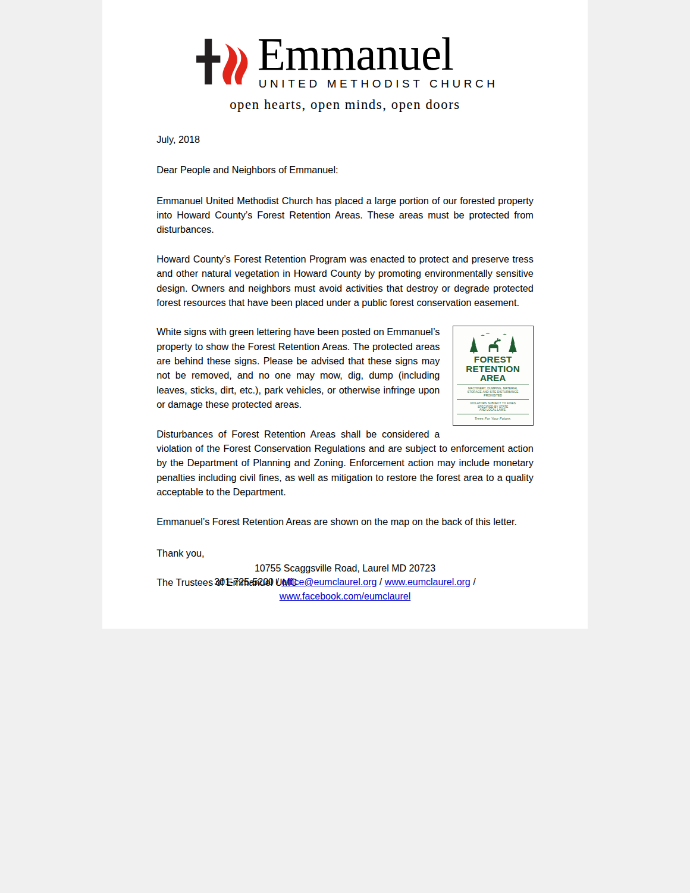Emmanuel
UNITED METHODIST CHURCH
open hearts, open minds, open doors
July, 2018
Dear People and Neighbors of Emmanuel:
Emmanuel United Methodist Church has placed a large portion of our forested property into Howard County’s Forest Retention Areas. These areas must be protected from disturbances.
Howard County’s Forest Retention Program was enacted to protect and preserve tress and other natural vegetation in Howard County by promoting environmentally sensitive design. Owners and neighbors must avoid activities that destroy or degrade protected forest resources that have been placed under a public forest conservation easement.
FOREST
RETENTION
AREA
MACHINERY, DUMPING, MATERIAL
STORAGE AND SITE DISTURBANCE
PROHIBITED
VIOLATORS SUBJECT TO FINES
SPECIFIED BY STATE
AND LOCAL LAWS.
Trees For Your Future.
White signs with green lettering have been posted on Emmanuel’s property to show the Forest Retention Areas. The protected areas are behind these signs. Please be advised that these signs may not be removed, and no one may mow, dig, dump (including leaves, sticks, dirt, etc.), park vehicles, or otherwise infringe upon or damage these protected areas.
Disturbances of Forest Retention Areas shall be considered a violation of the Forest Conservation Regulations and are subject to enforcement action by the Department of Planning and Zoning. Enforcement action may include monetary penalties including civil fines, as well as mitigation to restore the forest area to a quality acceptable to the Department.
Emmanuel’s Forest Retention Areas are shown on the map on the back of this letter.
Thank you,
The Trustees of Emmanuel UMC
10755 Scaggsville Road, Laurel MD 20723
301-725-5200 / office@eumclaurel.org / www.eumclaurel.org /
www.facebook.com/eumclaurel